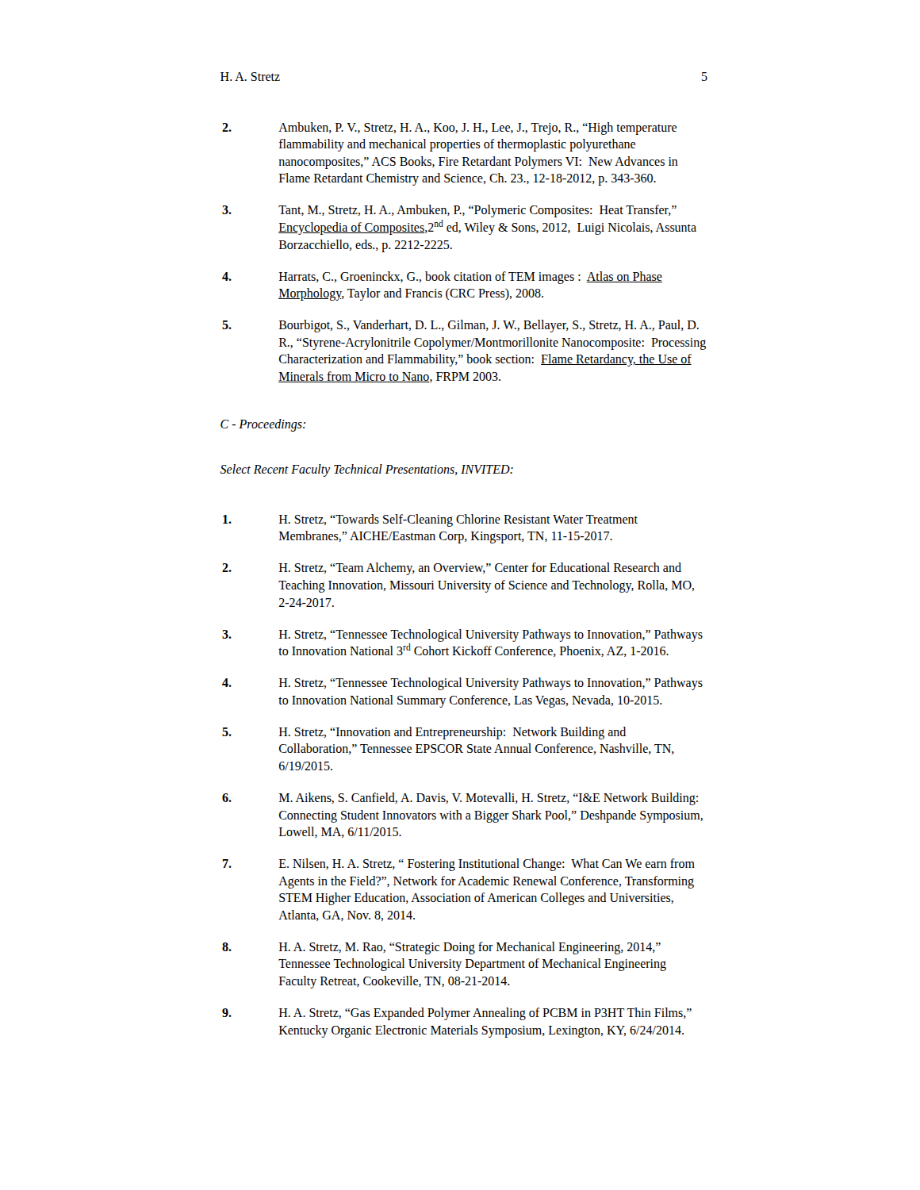H. A. Stretz
5
2. Ambuken, P. V., Stretz, H. A., Koo, J. H., Lee, J., Trejo, R., “High temperature flammability and mechanical properties of thermoplastic polyurethane nanocomposites,” ACS Books, Fire Retardant Polymers VI: New Advances in Flame Retardant Chemistry and Science, Ch. 23., 12-18-2012, p. 343-360.
3. Tant, M., Stretz, H. A., Ambuken, P., “Polymeric Composites: Heat Transfer,” Encyclopedia of Composites,2nd ed, Wiley & Sons, 2012, Luigi Nicolais, Assunta Borzacchiello, eds., p. 2212-2225.
4. Harrats, C., Groeninckx, G., book citation of TEM images : Atlas on Phase Morphology, Taylor and Francis (CRC Press), 2008.
5. Bourbigot, S., Vanderhart, D. L., Gilman, J. W., Bellayer, S., Stretz, H. A., Paul, D. R., “Styrene-Acrylonitrile Copolymer/Montmorillonite Nanocomposite: Processing Characterization and Flammability,” book section: Flame Retardancy, the Use of Minerals from Micro to Nano, FRPM 2003.
C - Proceedings:
Select Recent Faculty Technical Presentations, INVITED:
1. H. Stretz, “Towards Self-Cleaning Chlorine Resistant Water Treatment Membranes,” AICHE/Eastman Corp, Kingsport, TN, 11-15-2017.
2. H. Stretz, “Team Alchemy, an Overview,” Center for Educational Research and Teaching Innovation, Missouri University of Science and Technology, Rolla, MO, 2-24-2017.
3. H. Stretz, “Tennessee Technological University Pathways to Innovation,” Pathways to Innovation National 3rd Cohort Kickoff Conference, Phoenix, AZ, 1-2016.
4. H. Stretz, “Tennessee Technological University Pathways to Innovation,” Pathways to Innovation National Summary Conference, Las Vegas, Nevada, 10-2015.
5. H. Stretz, “Innovation and Entrepreneurship: Network Building and Collaboration,” Tennessee EPSCOR State Annual Conference, Nashville, TN, 6/19/2015.
6. M. Aikens, S. Canfield, A. Davis, V. Motevalli, H. Stretz, “I&E Network Building: Connecting Student Innovators with a Bigger Shark Pool,” Deshpande Symposium, Lowell, MA, 6/11/2015.
7. E. Nilsen, H. A. Stretz, “ Fostering Institutional Change: What Can We earn from Agents in the Field?”, Network for Academic Renewal Conference, Transforming STEM Higher Education, Association of American Colleges and Universities, Atlanta, GA, Nov. 8, 2014.
8. H. A. Stretz, M. Rao, “Strategic Doing for Mechanical Engineering, 2014,” Tennessee Technological University Department of Mechanical Engineering Faculty Retreat, Cookeville, TN, 08-21-2014.
9. H. A. Stretz, “Gas Expanded Polymer Annealing of PCBM in P3HT Thin Films,” Kentucky Organic Electronic Materials Symposium, Lexington, KY, 6/24/2014.